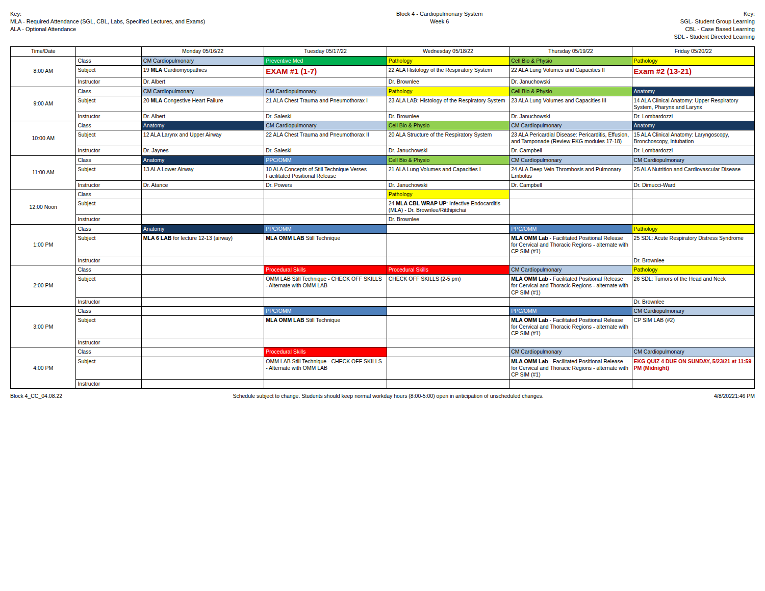Key:
MLA - Required Attendance (SGL, CBL, Labs, Specified Lectures, and Exams)
ALA - Optional Attendance
Block 4 - Cardiopulmonary System
Week 6
Key:
SGL- Student Group Learning
CBL - Case Based Learning
SDL - Student Directed Learning
| Time/Date | | Monday 05/16/22 | Tuesday 05/17/22 | Wednesday 05/18/22 | Thursday 05/19/22 | Friday 05/20/22 |
| --- | --- | --- | --- | --- | --- | --- |
| 8:00 AM | Class | CM Cardiopulmonary | Preventive Med | Pathology | Cell Bio & Physio | Pathology |
| Subject | 19 MLA Cardiomyopathies | EXAM #1 (1-7) | 22 ALA Histology of the Respiratory System | 22 ALA Lung Volumes and Capacities II | Exam #2 (13-21) |
| Instructor | Dr. Albert | | Dr. Brownlee | Dr. Januchowski | |
| 9:00 AM | Class | CM Cardiopulmonary | CM Cardiopulmonary | Pathology | Cell Bio & Physio | Anatomy |
| Subject | 20 MLA Congestive Heart Failure | 21 ALA Chest Trauma and Pneumothorax I | 23 ALA LAB: Histology of the Respiratory System | 23 ALA Lung Volumes and Capacities III | 14 ALA Clinical Anatomy: Upper Respiratory System, Pharynx and Larynx |
| Instructor | Dr. Albert | Dr. Saleski | Dr. Brownlee | Dr. Januchowski | Dr. Lombardozzi |
| 10:00 AM | Class | Anatomy | CM Cardiopulmonary | Cell Bio & Physio | CM Cardiopulmonary | Anatomy |
| Subject | 12 ALA Larynx and Upper Airway | 22 ALA Chest Trauma and Pneumothorax II | 20 ALA Structure of the Respiratory System | 23 ALA Pericardial Disease: Pericarditis, Effusion, and Tamponade (Review EKG modules 17-18) | 15 ALA Clinical Anatomy: Laryngoscopy, Bronchoscopy, Intubation |
| Instructor | Dr. Jaynes | Dr. Saleski | Dr. Januchowski | Dr. Campbell | Dr. Lombardozzi |
| 11:00 AM | Class | Anatomy | PPC/OMM | Cell Bio & Physio | CM Cardiopulmonary | CM Cardiopulmonary |
| Subject | 13 ALA Lower Airway | 10 ALA Concepts of Still Technique Verses Facilitated Positional Release | 21 ALA Lung Volumes and Capacities I | 24 ALA Deep Vein Thrombosis and Pulmonary Embolus | 25 ALA Nutrition and Cardiovascular Disease |
| Instructor | Dr. Atance | Dr. Powers | Dr. Januchowski | Dr. Campbell | Dr. Dimucci-Ward |
| 12:00 Noon | Class | | | Pathology | | |
| Subject | | | 24 MLA CBL WRAP UP : Infective Endocarditis (MLA) - Dr. Brownlee/Ritthipichai | | |
| Instructor | | | Dr. Brownlee | | |
| 1:00 PM | Class | Anatomy | PPC/OMM | | PPC/OMM | Pathology |
| Subject | MLA 6 LAB for lecture 12-13 (airway) | MLA OMM LAB Still Technique | | MLA OMM Lab - Facilitated Positional Release for Cervical and Thoracic Regions - alternate with CP SIM (#1) | 25 SDL: Acute Respiratory Distress Syndrome |
| Instructor | | | | | Dr. Brownlee |
| 2:00 PM | Class | | Procedural Skills | Procedural Skills | CM Cardiopulmonary | Pathology |
| Subject | | OMM LAB Still Technique - CHECK OFF SKILLS - Alternate with OMM LAB | CHECK OFF SKILLS (2-5 pm) | MLA OMM Lab - Facilitated Positional Release for Cervical and Thoracic Regions - alternate with CP SIM (#1) | 26 SDL: Tumors of the Head and Neck |
| Instructor | | | | | Dr. Brownlee |
| 3:00 PM | Class | | PPC/OMM | | PPC/OMM | CM Cardiopulmonary |
| Subject | | MLA OMM LAB Still Technique | | MLA OMM Lab - Facilitated Positional Release for Cervical and Thoracic Regions - alternate with CP SIM (#1) | CP SIM LAB (#2) |
| Instructor | | | | | |
| 4:00 PM | Class | | Procedural Skills | | CM Cardiopulmonary | CM Cardiopulmonary |
| Subject | | OMM LAB Still Technique - CHECK OFF SKILLS - Alternate with OMM LAB | | MLA OMM Lab - Facilitated Positional Release for Cervical and Thoracic Regions - alternate with CP SIM (#1) | EKG QUIZ 4 DUE ON SUNDAY, 5/23/21 at 11:59 PM (Midnight) |
| Instructor | | | | | |
Block 4_CC_04.08.22
Schedule subject to change. Students should keep normal workday hours (8:00-5:00) open in anticipation of unscheduled changes.
4/8/20221:46 PM